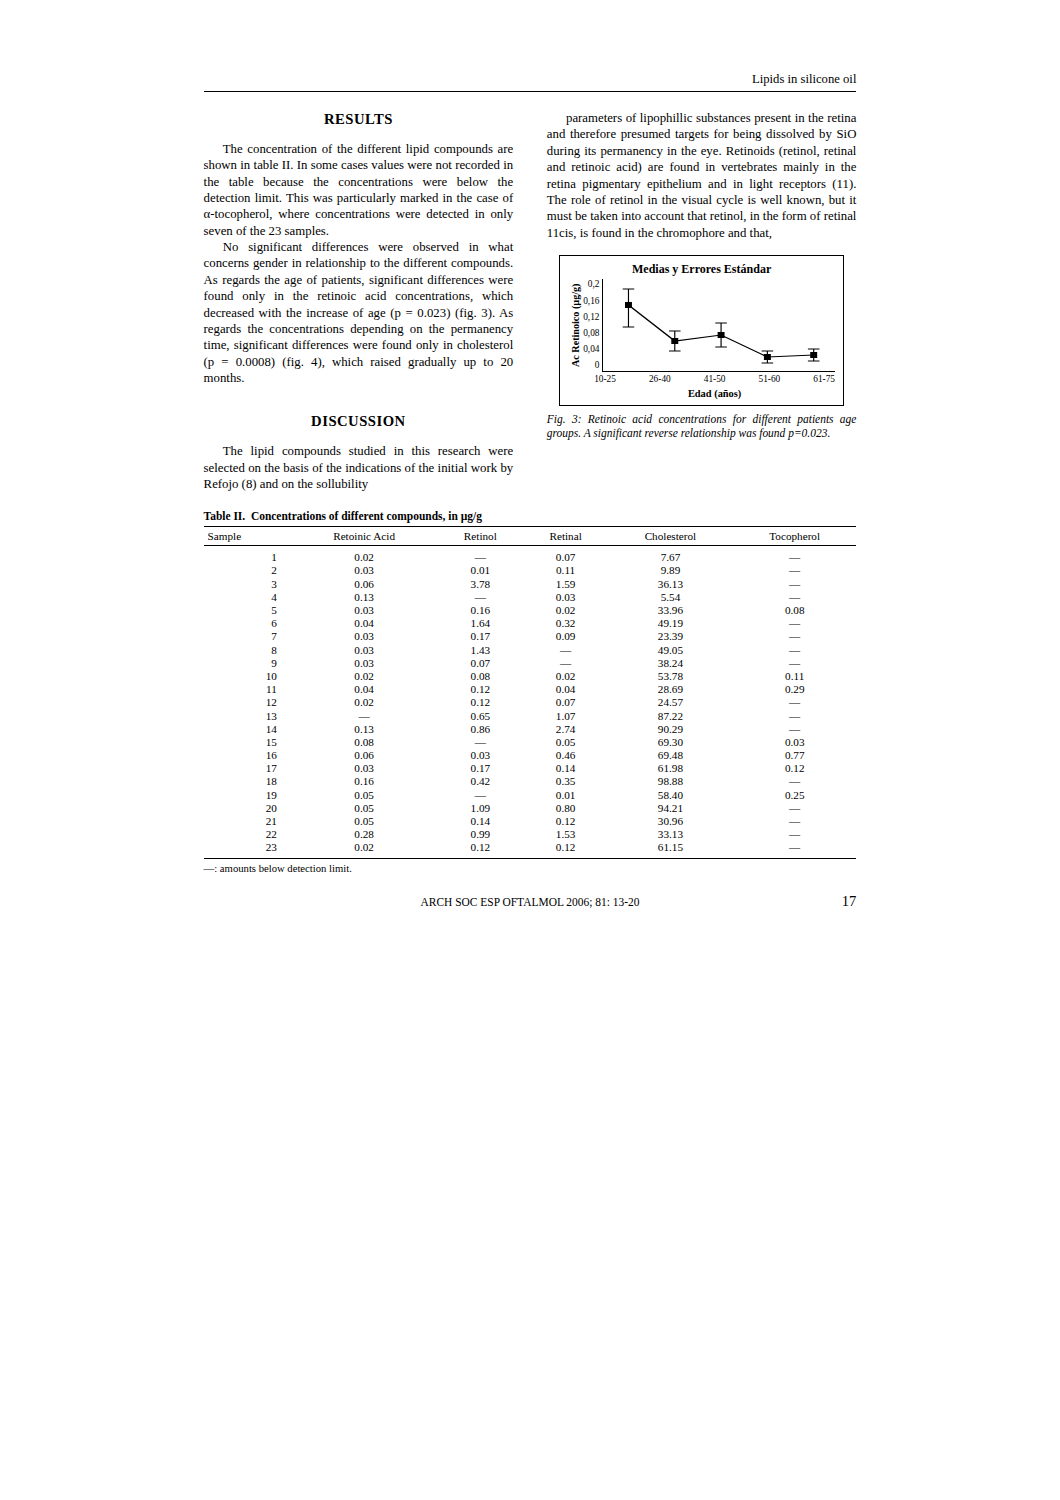Lipids in silicone oil
RESULTS
The concentration of the different lipid compounds are shown in table II. In some cases values were not recorded in the table because the concentrations were below the detection limit. This was particularly marked in the case of α-tocopherol, where concentrations were detected in only seven of the 23 samples.
No significant differences were observed in what concerns gender in relationship to the different compounds. As regards the age of patients, significant differences were found only in the retinoic acid concentrations, which decreased with the increase of age (p = 0.023) (fig. 3). As regards the concentrations depending on the permanency time, significant differences were found only in cholesterol (p = 0.0008) (fig. 4), which raised gradually up to 20 months.
DISCUSSION
The lipid compounds studied in this research were selected on the basis of the indications of the initial work by Refojo (8) and on the sollubility
parameters of lipophillic substances present in the retina and therefore presumed targets for being dissolved by SiO during its permanency in the eye. Retinoids (retinol, retinal and retinoic acid) are found in vertebrates mainly in the retina pigmentary epithelium and in light receptors (11). The role of retinol in the visual cycle is well known, but it must be taken into account that retinol, in the form of retinal 11cis, is found in the chromophore and that,
Medias y Errores Estándar
Ac Retinoico (µg/g)
0,2 0,16 0,12 0,08 0,04 0
10-25 26-40 41-50 51-60 61-75
Edad (años)
Fig. 3: Retinoic acid concentrations for different patients age groups. A significant reverse relationship was found p=0.023.
Table II. Concentrations of different compounds, in µg/g
| Sample | Retoinic Acid | Retinol | Retinal | Cholesterol | Tocopherol |
| --- | --- | --- | --- | --- | --- |
| 1 | 0.02 | — | 0.07 | 7.67 | — |
| 2 | 0.03 | 0.01 | 0.11 | 9.89 | — |
| 3 | 0.06 | 3.78 | 1.59 | 36.13 | — |
| 4 | 0.13 | — | 0.03 | 5.54 | — |
| 5 | 0.03 | 0.16 | 0.02 | 33.96 | 0.08 |
| 6 | 0.04 | 1.64 | 0.32 | 49.19 | — |
| 7 | 0.03 | 0.17 | 0.09 | 23.39 | — |
| 8 | 0.03 | 1.43 | — | 49.05 | — |
| 9 | 0.03 | 0.07 | — | 38.24 | — |
| 10 | 0.02 | 0.08 | 0.02 | 53.78 | 0.11 |
| 11 | 0.04 | 0.12 | 0.04 | 28.69 | 0.29 |
| 12 | 0.02 | 0.12 | 0.07 | 24.57 | — |
| 13 | — | 0.65 | 1.07 | 87.22 | — |
| 14 | 0.13 | 0.86 | 2.74 | 90.29 | — |
| 15 | 0.08 | — | 0.05 | 69.30 | 0.03 |
| 16 | 0.06 | 0.03 | 0.46 | 69.48 | 0.77 |
| 17 | 0.03 | 0.17 | 0.14 | 61.98 | 0.12 |
| 18 | 0.16 | 0.42 | 0.35 | 98.88 | — |
| 19 | 0.05 | — | 0.01 | 58.40 | 0.25 |
| 20 | 0.05 | 1.09 | 0.80 | 94.21 | — |
| 21 | 0.05 | 0.14 | 0.12 | 30.96 | — |
| 22 | 0.28 | 0.99 | 1.53 | 33.13 | — |
| 23 | 0.02 | 0.12 | 0.12 | 61.15 | — |
—: amounts below detection limit.
ARCH SOC ESP OFTALMOL 2006; 81: 13-20
17